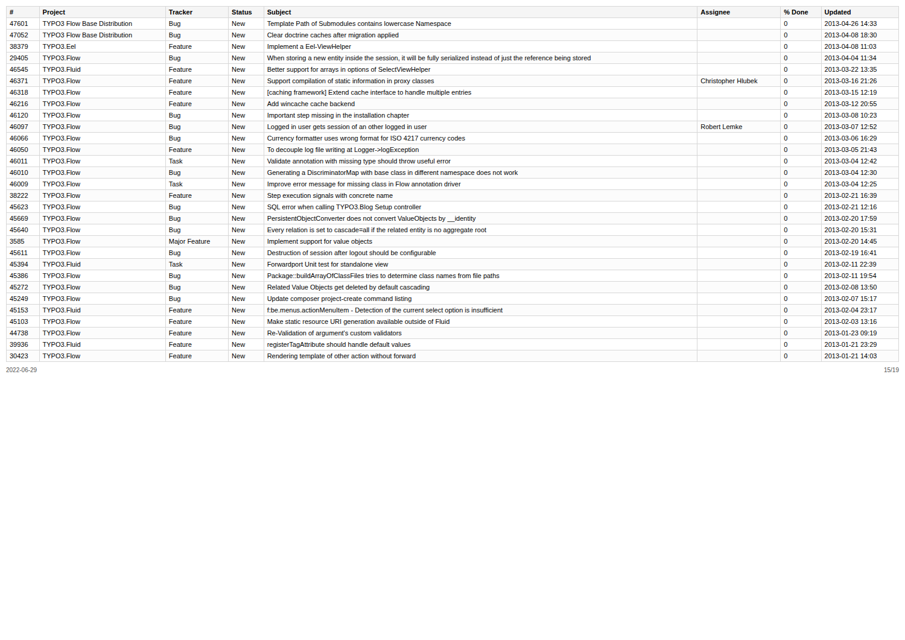| # | Project | Tracker | Status | Subject | Assignee | % Done | Updated |
| --- | --- | --- | --- | --- | --- | --- | --- |
| 47601 | TYPO3 Flow Base Distribution | Bug | New | Template Path of Submodules contains lowercase Namespace | | 0 | 2013-04-26 14:33 |
| 47052 | TYPO3 Flow Base Distribution | Bug | New | Clear doctrine caches after migration applied | | 0 | 2013-04-08 18:30 |
| 38379 | TYPO3.Eel | Feature | New | Implement a Eel-ViewHelper | | 0 | 2013-04-08 11:03 |
| 29405 | TYPO3.Flow | Bug | New | When storing a new entity inside the session, it will be fully serialized instead of just the reference being stored | | 0 | 2013-04-04 11:34 |
| 46545 | TYPO3.Fluid | Feature | New | Better support for arrays in options of SelectViewHelper | | 0 | 2013-03-22 13:35 |
| 46371 | TYPO3.Flow | Feature | New | Support compilation of static information in proxy classes | Christopher Hlubek | 0 | 2013-03-16 21:26 |
| 46318 | TYPO3.Flow | Feature | New | [caching framework] Extend cache interface to handle multiple entries | | 0 | 2013-03-15 12:19 |
| 46216 | TYPO3.Flow | Feature | New | Add wincache cache backend | | 0 | 2013-03-12 20:55 |
| 46120 | TYPO3.Flow | Bug | New | Important step missing in the installation chapter | | 0 | 2013-03-08 10:23 |
| 46097 | TYPO3.Flow | Bug | New | Logged in user gets session of an other logged in user | Robert Lemke | 0 | 2013-03-07 12:52 |
| 46066 | TYPO3.Flow | Bug | New | Currency formatter uses wrong format for ISO 4217 currency codes | | 0 | 2013-03-06 16:29 |
| 46050 | TYPO3.Flow | Feature | New | To decouple log file writing at Logger->logException | | 0 | 2013-03-05 21:43 |
| 46011 | TYPO3.Flow | Task | New | Validate annotation with missing type should throw useful error | | 0 | 2013-03-04 12:42 |
| 46010 | TYPO3.Flow | Bug | New | Generating a DiscriminatorMap with base class in different namespace does not work | | 0 | 2013-03-04 12:30 |
| 46009 | TYPO3.Flow | Task | New | Improve error message for missing class in Flow annotation driver | | 0 | 2013-03-04 12:25 |
| 38222 | TYPO3.Flow | Feature | New | Step execution signals with concrete name | | 0 | 2013-02-21 16:39 |
| 45623 | TYPO3.Flow | Bug | New | SQL error when calling TYPO3.Blog Setup controller | | 0 | 2013-02-21 12:16 |
| 45669 | TYPO3.Flow | Bug | New | PersistentObjectConverter does not convert ValueObjects by __identity | | 0 | 2013-02-20 17:59 |
| 45640 | TYPO3.Flow | Bug | New | Every relation is set to cascade=all if the related entity is no aggregate root | | 0 | 2013-02-20 15:31 |
| 3585 | TYPO3.Flow | Major Feature | New | Implement support for value objects | | 0 | 2013-02-20 14:45 |
| 45611 | TYPO3.Flow | Bug | New | Destruction of session after logout should be configurable | | 0 | 2013-02-19 16:41 |
| 45394 | TYPO3.Fluid | Task | New | Forwardport Unit test for standalone view | | 0 | 2013-02-11 22:39 |
| 45386 | TYPO3.Flow | Bug | New | Package::buildArrayOfClassFiles tries to determine class names from file paths | | 0 | 2013-02-11 19:54 |
| 45272 | TYPO3.Flow | Bug | New | Related Value Objects get deleted by default cascading | | 0 | 2013-02-08 13:50 |
| 45249 | TYPO3.Flow | Bug | New | Update composer project-create command listing | | 0 | 2013-02-07 15:17 |
| 45153 | TYPO3.Fluid | Feature | New | f:be.menus.actionMenuItem - Detection of the current select option is insufficient | | 0 | 2013-02-04 23:17 |
| 45103 | TYPO3.Flow | Feature | New | Make static resource URI generation available outside of Fluid | | 0 | 2013-02-03 13:16 |
| 44738 | TYPO3.Flow | Feature | New | Re-Validation of argument's custom validators | | 0 | 2013-01-23 09:19 |
| 39936 | TYPO3.Fluid | Feature | New | registerTagAttribute should handle default values | | 0 | 2013-01-21 23:29 |
| 30423 | TYPO3.Flow | Feature | New | Rendering template of other action without forward | | 0 | 2013-01-21 14:03 |
2022-06-29 15/19